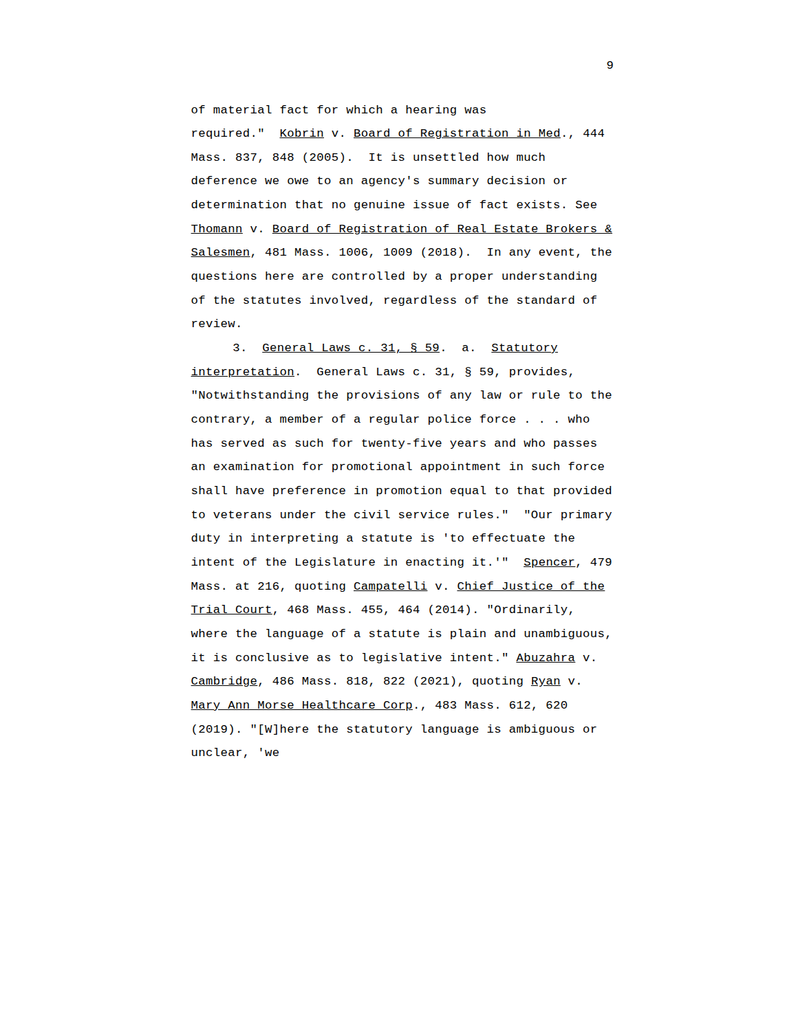9
of material fact for which a hearing was required." Kobrin v. Board of Registration in Med., 444 Mass. 837, 848 (2005). It is unsettled how much deference we owe to an agency's summary decision or determination that no genuine issue of fact exists. See Thomann v. Board of Registration of Real Estate Brokers & Salesmen, 481 Mass. 1006, 1009 (2018). In any event, the questions here are controlled by a proper understanding of the statutes involved, regardless of the standard of review.
3. General Laws c. 31, § 59. a. Statutory interpretation. General Laws c. 31, § 59, provides, "Notwithstanding the provisions of any law or rule to the contrary, a member of a regular police force . . . who has served as such for twenty-five years and who passes an examination for promotional appointment in such force shall have preference in promotion equal to that provided to veterans under the civil service rules." "Our primary duty in interpreting a statute is 'to effectuate the intent of the Legislature in enacting it.'" Spencer, 479 Mass. at 216, quoting Campatelli v. Chief Justice of the Trial Court, 468 Mass. 455, 464 (2014). "Ordinarily, where the language of a statute is plain and unambiguous, it is conclusive as to legislative intent." Abuzahra v. Cambridge, 486 Mass. 818, 822 (2021), quoting Ryan v. Mary Ann Morse Healthcare Corp., 483 Mass. 612, 620 (2019). "[W]here the statutory language is ambiguous or unclear, 'we